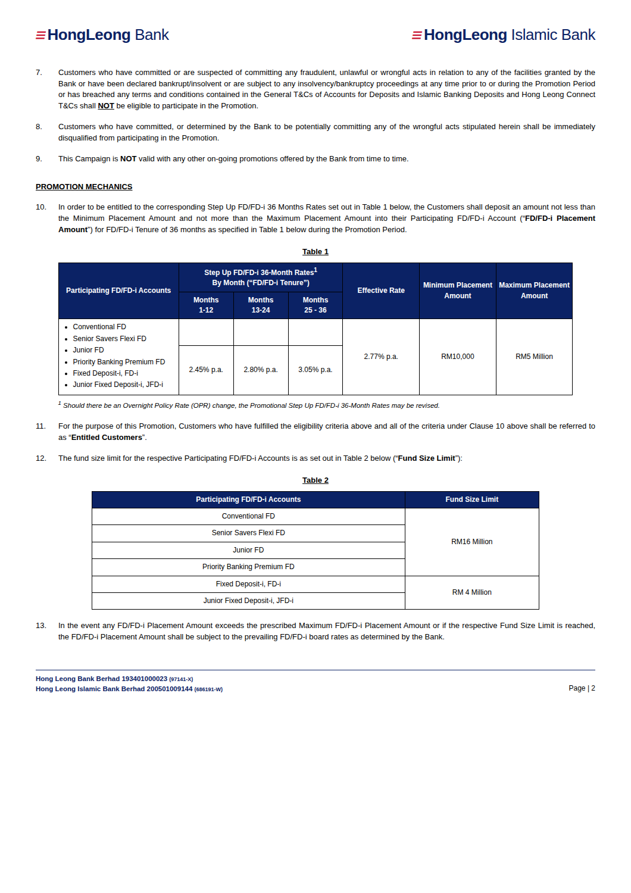≡ HongLeong Bank
≡ HongLeong Islamic Bank
Customers who have committed or are suspected of committing any fraudulent, unlawful or wrongful acts in relation to any of the facilities granted by the Bank or have been declared bankrupt/insolvent or are subject to any insolvency/bankruptcy proceedings at any time prior to or during the Promotion Period or has breached any terms and conditions contained in the General T&Cs of Accounts for Deposits and Islamic Banking Deposits and Hong Leong Connect T&Cs shall NOT be eligible to participate in the Promotion.
Customers who have committed, or determined by the Bank to be potentially committing any of the wrongful acts stipulated herein shall be immediately disqualified from participating in the Promotion.
This Campaign is NOT valid with any other on-going promotions offered by the Bank from time to time.
PROMOTION MECHANICS
In order to be entitled to the corresponding Step Up FD/FD-i 36 Months Rates set out in Table 1 below, the Customers shall deposit an amount not less than the Minimum Placement Amount and not more than the Maximum Placement Amount into their Participating FD/FD-i Account (“FD/FD-i Placement Amount”) for FD/FD-i Tenure of 36 months as specified in Table 1 below during the Promotion Period.
Table 1
| Participating FD/FD-i Accounts | Step Up FD/FD-i 36-Month Rates 1 By Month (“FD/FD-i Tenure”) | Effective Rate | Minimum Placement Amount | Maximum Placement Amount |
| --- | --- | --- | --- | --- |
| Months 1-12 | Months 13-24 | Months 25 - 36 |
| Conventional FD Senior Savers Flexi FD Junior FD Priority Banking Premium FD Fixed Deposit-i, FD-i Junior Fixed Deposit-i, JFD-i | | | | 2.77% p.a. | RM10,000 | RM5 Million |
| 2.45% p.a. | 2.80% p.a. | 3.05% p.a. |
1 Should there be an Overnight Policy Rate (OPR) change, the Promotional Step Up FD/FD-i 36-Month Rates may be revised.
For the purpose of this Promotion, Customers who have fulfilled the eligibility criteria above and all of the criteria under Clause 10 above shall be referred to as “Entitled Customers”.
The fund size limit for the respective Participating FD/FD-i Accounts is as set out in Table 2 below (“Fund Size Limit”):
Table 2
| Participating FD/FD-i Accounts | Fund Size Limit |
| --- | --- |
| Conventional FD | RM16 Million |
| Senior Savers Flexi FD |
| Junior FD |
| Priority Banking Premium FD |
| Fixed Deposit-i, FD-i | RM 4 Million |
| Junior Fixed Deposit-i, JFD-i |
In the event any FD/FD-i Placement Amount exceeds the prescribed Maximum FD/FD-i Placement Amount or if the respective Fund Size Limit is reached, the FD/FD-i Placement Amount shall be subject to the prevailing FD/FD-i board rates as determined by the Bank.
Hong Leong Bank Berhad 193401000023 (97141-X)
Hong Leong Islamic Bank Berhad 200501009144 (686191-W)
Page | 2